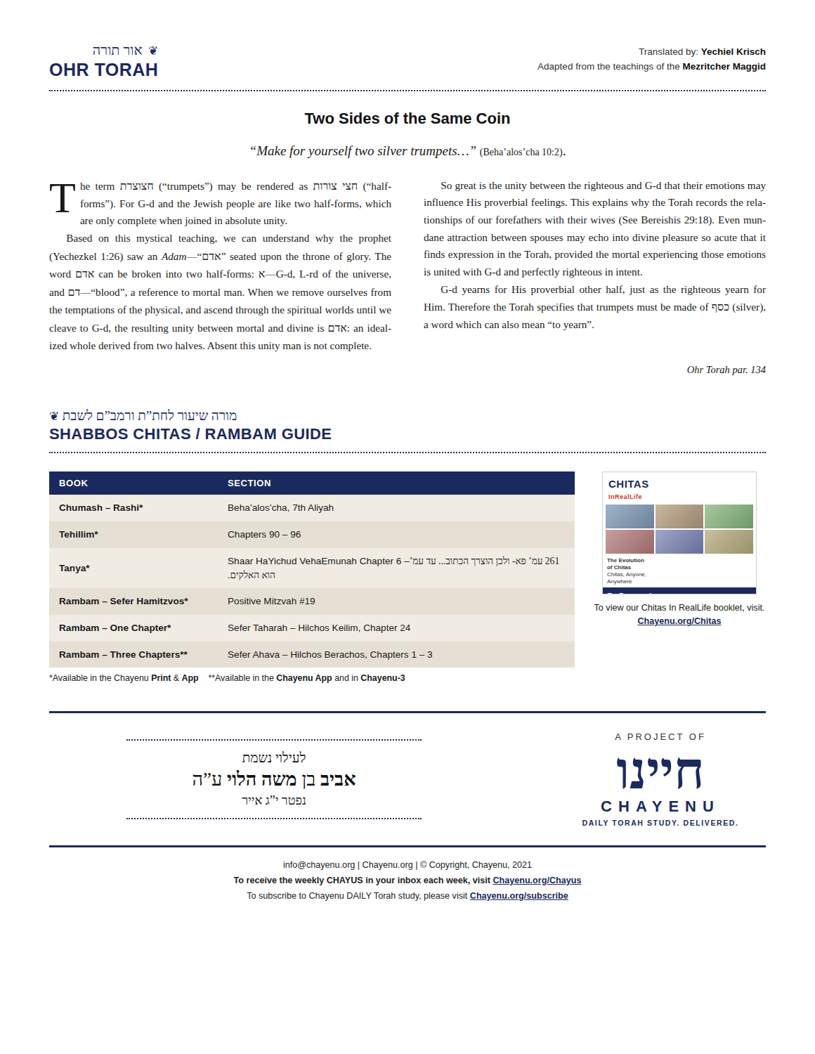❦ אור תורה
OHR TORAH
Translated by: Yechiel Krisch
Adapted from the teachings of the Mezritcher Maggid
Two Sides of the Same Coin
“Make for yourself two silver trumpets…” (Beha’alos’cha 10:2).
The term חצוצרת (“trumpets”) may be rendered as חצי צורות (“half-forms”). For G-d and the Jewish people are like two half-forms, which are only complete when joined in absolute unity.
Based on this mystical teaching, we can understand why the prophet (Yechezkel 1:26) saw an Adam—“אדם” seated upon the throne of glory. The word אדם can be broken into two half-forms: א—G-d, L-rd of the universe, and דם—“blood”, a reference to mortal man. When we remove ourselves from the temptations of the physical, and ascend through the spiritual worlds until we cleave to G-d, the resulting unity between mortal and divine is אדם: an idealized whole derived from two halves. Absent this unity man is not complete.
So great is the unity between the righteous and G-d that their emotions may influence His proverbial feelings. This explains why the Torah records the relationships of our forefathers with their wives (See Bereishis 29:18). Even mundane attraction between spouses may echo into divine pleasure so acute that it finds expression in the Torah, provided the mortal experiencing those emotions is united with G-d and perfectly righteous in intent.
G-d yearns for His proverbial other half, just as the righteous yearn for Him. Therefore the Torah specifies that trumpets must be made of כסף (silver), a word which can also mean “to yearn”.
Ohr Torah par. 134
מורה שיעור לחת”ת ורמב”ם לשבת ❦
SHABBOS CHITAS / RAMBAM GUIDE
| BOOK | SECTION |
| --- | --- |
| Chumash – Rashi* | Beha’alos’cha, 7th Aliyah |
| Tehillim* | Chapters 90 – 96 |
| Tanya* | Shaar HaYichud VehaEmunah Chapter 6 – 261 עמ’ פא- ולכן הוצרך הכתוב... עד עמ’ הוא האלקים. |
| Rambam – Sefer Hamitzvos* | Positive Mitzvah #19 |
| Rambam – One Chapter* | Sefer Taharah – Hilchos Keilim, Chapter 24 |
| Rambam – Three Chapters** | Sefer Ahava – Hilchos Berachos, Chapters 1 – 3 |
CHITAS
InRealLife
The Evolution
of Chitas
Chitas, Anyone,
Anywhere
EmPowered
by Chitas
4 Yidden to learn women
tell us how they manage
Featuring CHAI, weekly stories in the wall
old story with your own
To view our Chitas In RealLife booklet, visit.
Chayenu.org/Chitas
*Available in the Chayenu Print & App **Available in the Chayenu App and in Chayenu-3
לעילוי נשמת
אביב בן משה הלוי ע”ה
נפטר י”ג אייר
A PROJECT OF
חיינו
CHAYENU
DAILY TORAH STUDY. DELIVERED.
info@chayenu.org | Chayenu.org | © Copyright, Chayenu, 2021
To receive the weekly CHAYUS in your inbox each week, visit Chayenu.org/Chayus
To subscribe to Chayenu DAILY Torah study, please visit Chayenu.org/subscribe